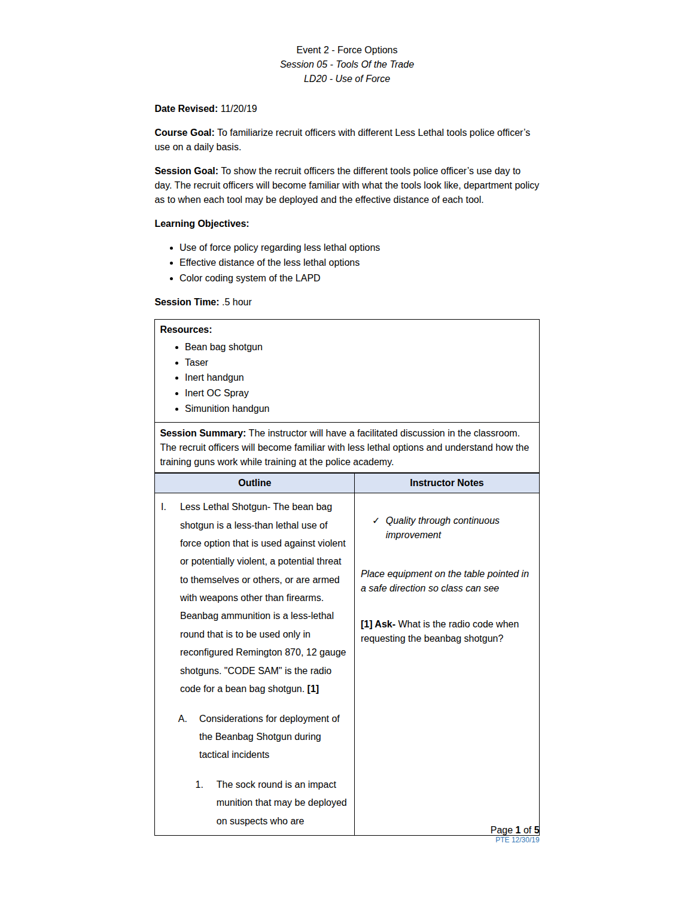Event 2 - Force Options
Session 05 - Tools Of the Trade
LD20 - Use of Force
Date Revised: 11/20/19
Course Goal: To familiarize recruit officers with different Less Lethal tools police officer’s use on a daily basis.
Session Goal: To show the recruit officers the different tools police officer’s use day to day. The recruit officers will become familiar with what the tools look like, department policy as to when each tool may be deployed and the effective distance of each tool.
Learning Objectives:
Use of force policy regarding less lethal options
Effective distance of the less lethal options
Color coding system of the LAPD
Session Time: .5 hour
| Resources: Bean bag shotgun Taser Inert handgun Inert OC Spray Simunition handgun |
| Session Summary: The instructor will have a facilitated discussion in the classroom. The recruit officers will become familiar with less lethal options and understand how the training guns work while training at the police academy. |
| Outline | Instructor Notes |
| --- | --- |
| I. Less Lethal Shotgun- The bean bag shotgun is a less-than lethal use of force option that is used against violent or potentially violent, a potential threat to themselves or others, or are armed with weapons other than firearms. Beanbag ammunition is a less-lethal round that is to be used only in reconfigured Remington 870, 12 gauge shotguns. "CODE SAM" is the radio code for a bean bag shotgun. [1] A. Considerations for deployment of the Beanbag Shotgun during tactical incidents 1. The sock round is an impact munition that may be deployed on suspects who are | ✓ Quality through continuous improvement Place equipment on the table pointed in a safe direction so class can see [1] Ask- What is the radio code when requesting the beanbag shotgun? |
Page 1 of 5
PTE 12/30/19